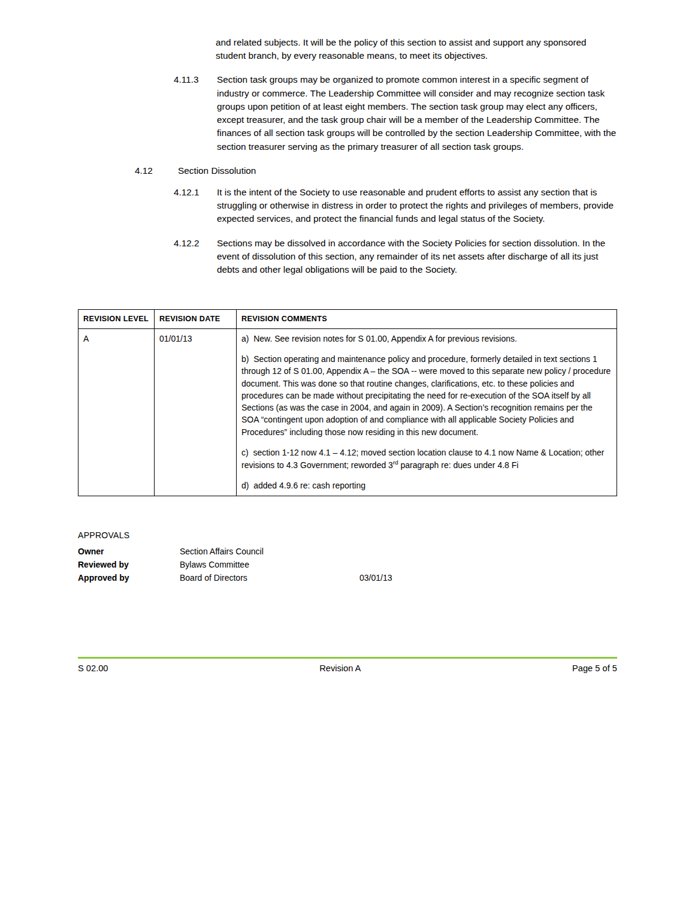and related subjects. It will be the policy of this section to assist and support any sponsored student branch, by every reasonable means, to meet its objectives.
4.11.3
Section task groups may be organized to promote common interest in a specific segment of industry or commerce. The Leadership Committee will consider and may recognize section task groups upon petition of at least eight members. The section task group may elect any officers, except treasurer, and the task group chair will be a member of the Leadership Committee. The finances of all section task groups will be controlled by the section Leadership Committee, with the section treasurer serving as the primary treasurer of all section task groups.
4.12
Section Dissolution
4.12.1
It is the intent of the Society to use reasonable and prudent efforts to assist any section that is struggling or otherwise in distress in order to protect the rights and privileges of members, provide expected services, and protect the financial funds and legal status of the Society.
4.12.2
Sections may be dissolved in accordance with the Society Policies for section dissolution. In the event of dissolution of this section, any remainder of its net assets after discharge of all its just debts and other legal obligations will be paid to the Society.
| REVISION LEVEL | REVISION DATE | REVISION COMMENTS |
| --- | --- | --- |
| A | 01/01/13 | a) New. See revision notes for S 01.00, Appendix A for previous revisions. b) Section operating and maintenance policy and procedure, formerly detailed in text sections 1 through 12 of S 01.00, Appendix A – the SOA -- were moved to this separate new policy / procedure document. This was done so that routine changes, clarifications, etc. to these policies and procedures can be made without precipitating the need for re-execution of the SOA itself by all Sections (as was the case in 2004, and again in 2009). A Section’s recognition remains per the SOA “contingent upon adoption of and compliance with all applicable Society Policies and Procedures” including those now residing in this new document. c) section 1-12 now 4.1 – 4.12; moved section location clause to 4.1 now Name & Location; other revisions to 4.3 Government; reworded 3 rd paragraph re: dues under 4.8 Fi d) added 4.9.6 re: cash reporting |
APPROVALS
| Owner | Section Affairs Council | |
| Reviewed by | Bylaws Committee | |
| Approved by | Board of Directors | 03/01/13 |
S 02.00
Revision A
Page 5 of 5